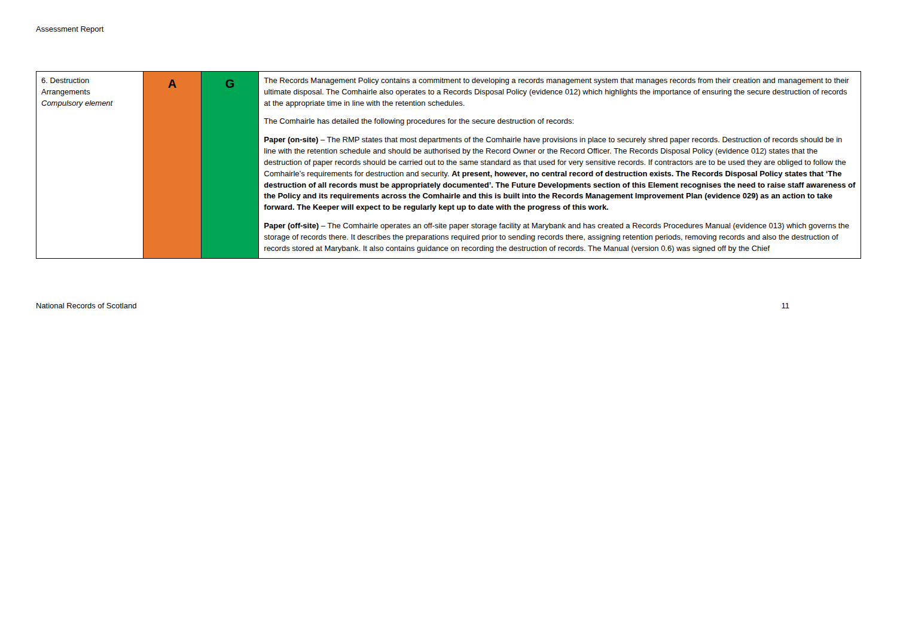Assessment Report
| 6. Destruction Arrangements Compulsory element | A | G | The Records Management Policy contains a commitment to developing a records management system that manages records from their creation and management to their ultimate disposal. The Comhairle also operates to a Records Disposal Policy (evidence 012) which highlights the importance of ensuring the secure destruction of records at the appropriate time in line with the retention schedules. The Comhairle has detailed the following procedures for the secure destruction of records: Paper (on-site) – The RMP states that most departments of the Comhairle have provisions in place to securely shred paper records. Destruction of records should be in line with the retention schedule and should be authorised by the Record Owner or the Record Officer. The Records Disposal Policy (evidence 012) states that the destruction of paper records should be carried out to the same standard as that used for very sensitive records. If contractors are to be used they are obliged to follow the Comhairle’s requirements for destruction and security. At present, however, no central record of destruction exists. The Records Disposal Policy states that ‘The destruction of all records must be appropriately documented’. The Future Developments section of this Element recognises the need to raise staff awareness of the Policy and its requirements across the Comhairle and this is built into the Records Management Improvement Plan (evidence 029) as an action to take forward. The Keeper will expect to be regularly kept up to date with the progress of this work. Paper (off-site) – The Comhairle operates an off-site paper storage facility at Marybank and has created a Records Procedures Manual (evidence 013) which governs the storage of records there. It describes the preparations required prior to sending records there, assigning retention periods, removing records and also the destruction of records stored at Marybank. It also contains guidance on recording the destruction of records. The Manual (version 0.6) was signed off by the Chief |
National Records of Scotland 11